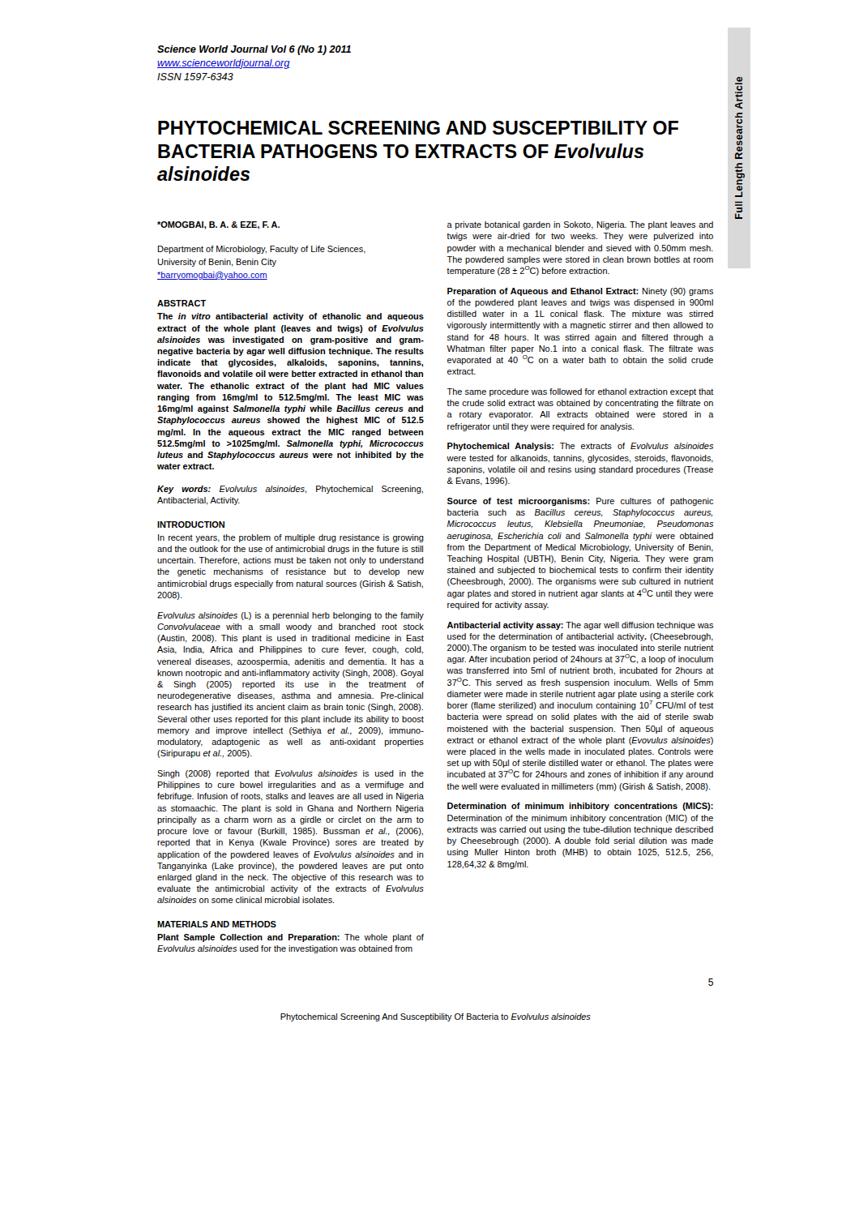Full Length Research Article
Science World Journal Vol 6 (No 1) 2011
www.scienceworldjournal.org
ISSN 1597-6343
PHYTOCHEMICAL SCREENING AND SUSCEPTIBILITY OF BACTERIA PATHOGENS TO EXTRACTS OF Evolvulus alsinoides
*OMOGBAI, B. A. & EZE, F. A.
Department of Microbiology, Faculty of Life Sciences,
University of Benin, Benin City
*barryomogbai@yahoo.com
ABSTRACT
The in vitro antibacterial activity of ethanolic and aqueous extract of the whole plant (leaves and twigs) of Evolvulus alsinoides was investigated on gram-positive and gram-negative bacteria by agar well diffusion technique. The results indicate that glycosides, alkaloids, saponins, tannins, flavonoids and volatile oil were better extracted in ethanol than water. The ethanolic extract of the plant had MIC values ranging from 16mg/ml to 512.5mg/ml. The least MIC was 16mg/ml against Salmonella typhi while Bacillus cereus and Staphylococcus aureus showed the highest MIC of 512.5 mg/ml. In the aqueous extract the MIC ranged between 512.5mg/ml to >1025mg/ml. Salmonella typhi, Micrococcus luteus and Staphylococcus aureus were not inhibited by the water extract.
Key words: Evolvulus alsinoides, Phytochemical Screening, Antibacterial, Activity.
INTRODUCTION
In recent years, the problem of multiple drug resistance is growing and the outlook for the use of antimicrobial drugs in the future is still uncertain. Therefore, actions must be taken not only to understand the genetic mechanisms of resistance but to develop new antimicrobial drugs especially from natural sources (Girish & Satish, 2008).
Evolvulus alsinoides (L) is a perennial herb belonging to the family Convolvulaceae with a small woody and branched root stock (Austin, 2008). This plant is used in traditional medicine in East Asia, India, Africa and Philippines to cure fever, cough, cold, venereal diseases, azoospermia, adenitis and dementia. It has a known nootropic and anti-inflammatory activity (Singh, 2008). Goyal & Singh (2005) reported its use in the treatment of neurodegenerative diseases, asthma and amnesia. Pre-clinical research has justified its ancient claim as brain tonic (Singh, 2008). Several other uses reported for this plant include its ability to boost memory and improve intellect (Sethiya et al., 2009), immuno-modulatory, adaptogenic as well as anti-oxidant properties (Siripurapu et al., 2005).
Singh (2008) reported that Evolvulus alsinoides is used in the Philippines to cure bowel irregularities and as a vermifuge and febrifuge. Infusion of roots, stalks and leaves are all used in Nigeria as stomaachic. The plant is sold in Ghana and Northern Nigeria principally as a charm worn as a girdle or circlet on the arm to procure love or favour (Burkill, 1985). Bussman et al., (2006), reported that in Kenya (Kwale Province) sores are treated by application of the powdered leaves of Evolvulus alsinoides and in Tanganyinka (Lake province), the powdered leaves are put onto enlarged gland in the neck. The objective of this research was to evaluate the antimicrobial activity of the extracts of Evolvulus alsinoides on some clinical microbial isolates.
MATERIALS AND METHODS
Plant Sample Collection and Preparation: The whole plant of Evolvulus alsinoides used for the investigation was obtained from
a private botanical garden in Sokoto, Nigeria. The plant leaves and twigs were air-dried for two weeks. They were pulverized into powder with a mechanical blender and sieved with 0.50mm mesh. The powdered samples were stored in clean brown bottles at room temperature (28 ± 2OC) before extraction.
Preparation of Aqueous and Ethanol Extract: Ninety (90) grams of the powdered plant leaves and twigs was dispensed in 900ml distilled water in a 1L conical flask. The mixture was stirred vigorously intermittently with a magnetic stirrer and then allowed to stand for 48 hours. It was stirred again and filtered through a Whatman filter paper No.1 into a conical flask. The filtrate was evaporated at 40 OC on a water bath to obtain the solid crude extract.
The same procedure was followed for ethanol extraction except that the crude solid extract was obtained by concentrating the filtrate on a rotary evaporator. All extracts obtained were stored in a refrigerator until they were required for analysis.
Phytochemical Analysis: The extracts of Evolvulus alsinoides were tested for alkanoids, tannins, glycosides, steroids, flavonoids, saponins, volatile oil and resins using standard procedures (Trease & Evans, 1996).
Source of test microorganisms: Pure cultures of pathogenic bacteria such as Bacillus cereus, Staphylococcus aureus, Micrococcus leutus, Klebsiella Pneumoniae, Pseudomonas aeruginosa, Escherichia coli and Salmonella typhi were obtained from the Department of Medical Microbiology, University of Benin, Teaching Hospital (UBTH), Benin City, Nigeria. They were gram stained and subjected to biochemical tests to confirm their identity (Cheesbrough, 2000). The organisms were sub cultured in nutrient agar plates and stored in nutrient agar slants at 4OC until they were required for activity assay.
Antibacterial activity assay: The agar well diffusion technique was used for the determination of antibacterial activity. (Cheesebrough, 2000).The organism to be tested was inoculated into sterile nutrient agar. After incubation period of 24hours at 37OC, a loop of inoculum was transferred into 5ml of nutrient broth, incubated for 2hours at 37OC. This served as fresh suspension inoculum. Wells of 5mm diameter were made in sterile nutrient agar plate using a sterile cork borer (flame sterilized) and inoculum containing 107 CFU/ml of test bacteria were spread on solid plates with the aid of sterile swab moistened with the bacterial suspension. Then 50µl of aqueous extract or ethanol extract of the whole plant (Evovulus alsinoides) were placed in the wells made in inoculated plates. Controls were set up with 50µl of sterile distilled water or ethanol. The plates were incubated at 37OC for 24hours and zones of inhibition if any around the well were evaluated in millimeters (mm) (Girish & Satish, 2008).
Determination of minimum inhibitory concentrations (MICS): Determination of the minimum inhibitory concentration (MIC) of the extracts was carried out using the tube-dilution technique described by Cheesebrough (2000). A double fold serial dilution was made using Muller Hinton broth (MHB) to obtain 1025, 512.5, 256, 128,64,32 & 8mg/ml.
5
Phytochemical Screening And Susceptibility Of Bacteria to Evolvulus alsinoides